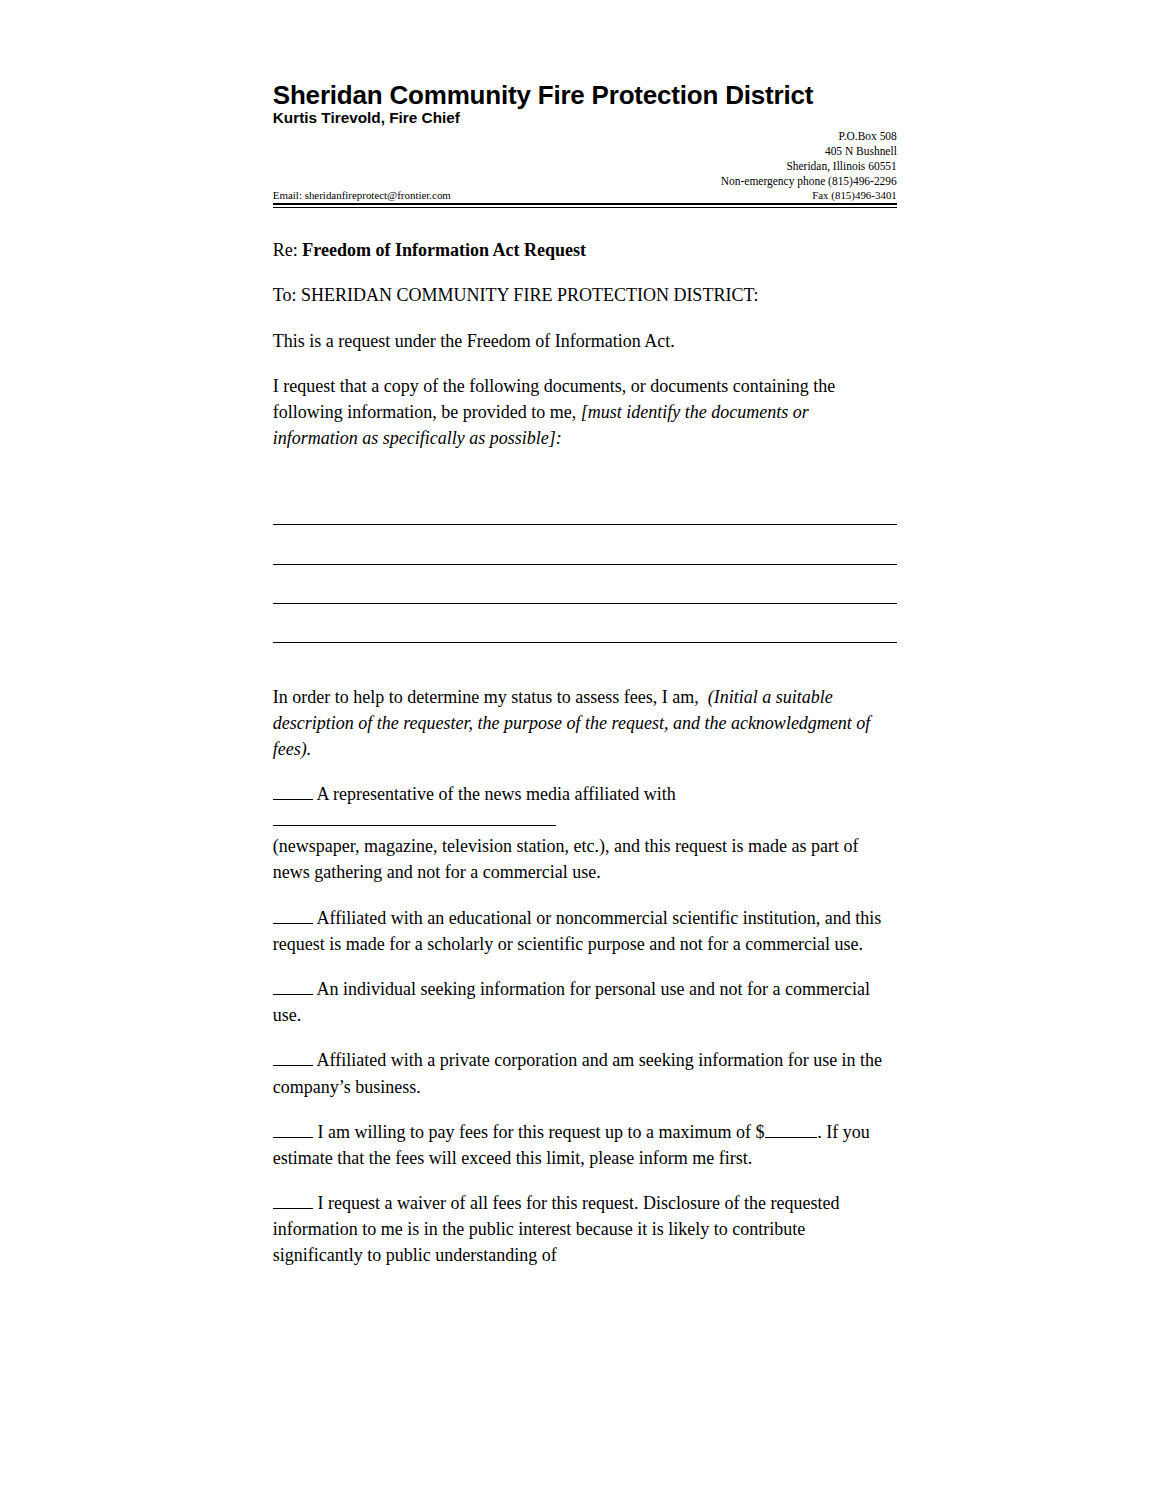Sheridan Community Fire Protection District
Kurtis Tirevold, Fire Chief
P.O.Box 508
405 N Bushnell
Sheridan, Illinois 60551
Non-emergency phone (815)496-2296
Email: sheridanfireprotect@frontier.com Fax (815)496-3401
Re: Freedom of Information Act Request
To: SHERIDAN COMMUNITY FIRE PROTECTION DISTRICT:
This is a request under the Freedom of Information Act.
I request that a copy of the following documents, or documents containing the following information, be provided to me, [must identify the documents or information as specifically as possible]:
In order to help to determine my status to assess fees, I am, (Initial a suitable description of the requester, the purpose of the request, and the acknowledgment of fees).
A representative of the news media affiliated with
(newspaper, magazine, television station, etc.), and this request is made as part of news gathering and not for a commercial use.
Affiliated with an educational or noncommercial scientific institution, and this request is made for a scholarly or scientific purpose and not for a commercial use.
An individual seeking information for personal use and not for a commercial use.
Affiliated with a private corporation and am seeking information for use in the company’s business.
I am willing to pay fees for this request up to a maximum of $ . If you estimate that the fees will exceed this limit, please inform me first.
I request a waiver of all fees for this request. Disclosure of the requested information to me is in the public interest because it is likely to contribute significantly to public understanding of